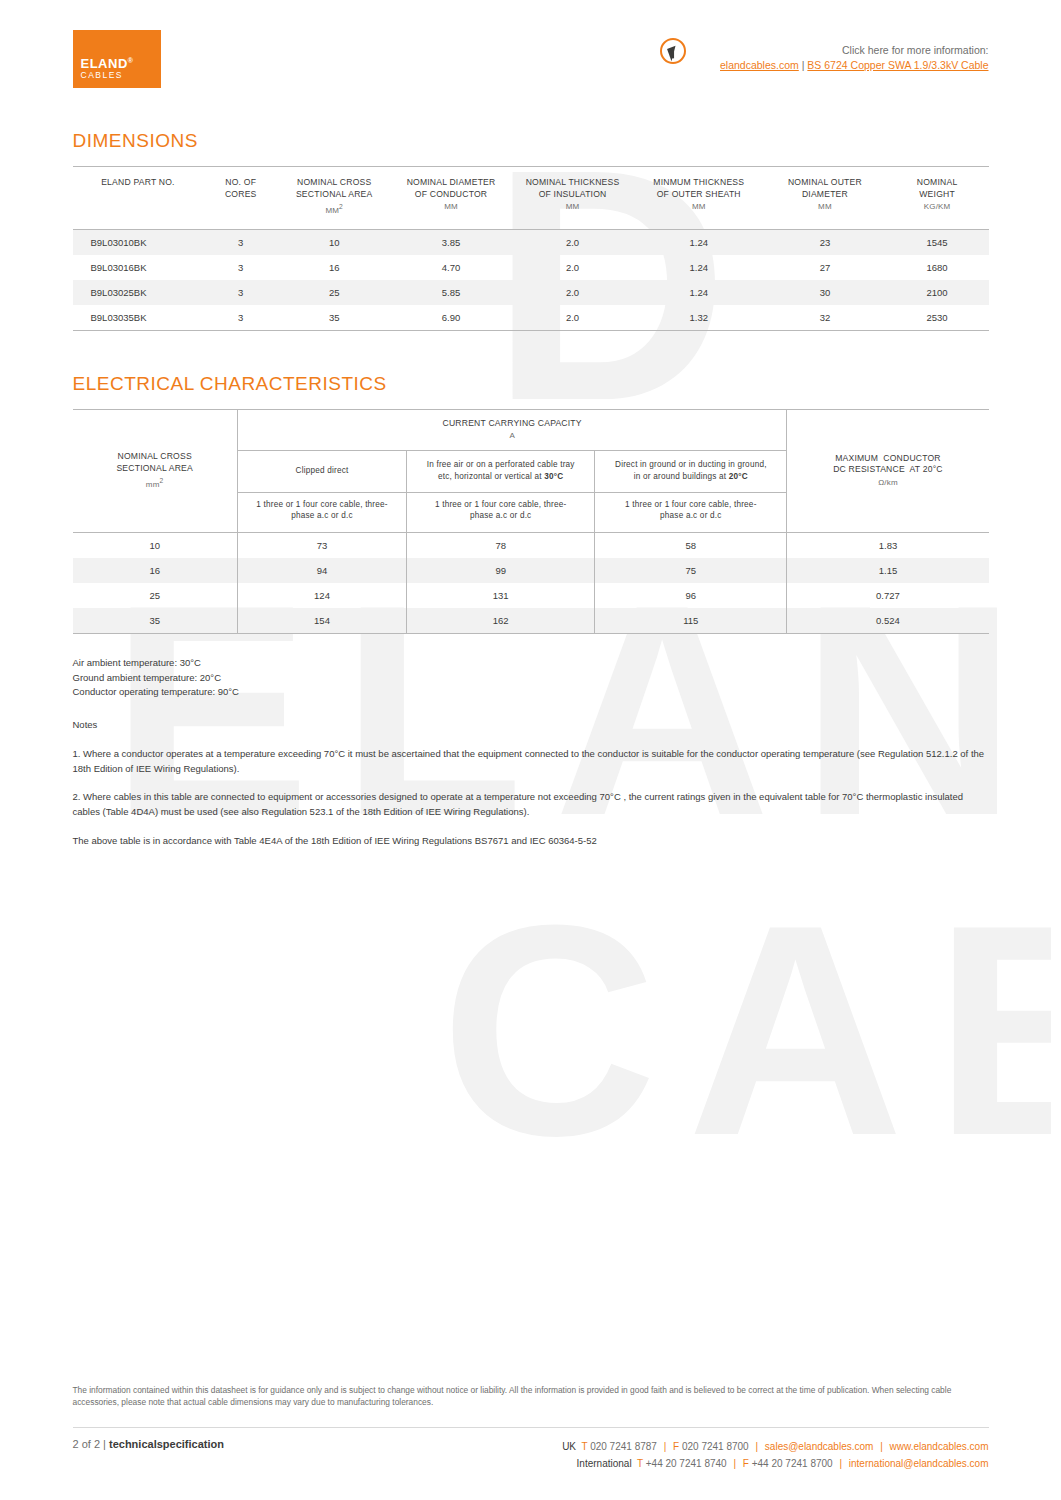D
ELAND
CABLES
ELAND®CABLES
Click here for more information:
elandcables.com | BS 6724 Copper SWA 1.9/3.3kV Cable
DIMENSIONS
| ELAND PART NO. | NO. OF CORES | NOMINAL CROSS SECTIONAL AREA mm 2 | NOMINAL DIAMETER OF CONDUCTOR mm | NOMINAL THICKNESS OF INSULATION mm | MINMUM THICKNESS OF OUTER SHEATH mm | NOMINAL OUTER DIAMETER mm | NOMINAL WEIGHT kg/km |
| --- | --- | --- | --- | --- | --- | --- | --- |
| B9L03010BK | 3 | 10 | 3.85 | 2.0 | 1.24 | 23 | 1545 |
| B9L03016BK | 3 | 16 | 4.70 | 2.0 | 1.24 | 27 | 1680 |
| B9L03025BK | 3 | 25 | 5.85 | 2.0 | 1.24 | 30 | 2100 |
| B9L03035BK | 3 | 35 | 6.90 | 2.0 | 1.32 | 32 | 2530 |
ELECTRICAL CHARACTERISTICS
| NOMINAL CROSS SECTIONAL AREA mm 2 | CURRENT CARRYING CAPACITY A | MAXIMUM CONDUCTOR DC RESISTANCE AT 20°C Ω/km |
| --- | --- | --- |
| Clipped direct | In free air or on a perforated cable tray etc, horizontal or vertical at 30°C | Direct in ground or in ducting in ground, in or around buildings at 20°C |
| 1 three or 1 four core cable, three- phase a.c or d.c | 1 three or 1 four core cable, three- phase a.c or d.c | 1 three or 1 four core cable, three- phase a.c or d.c |
| 10 | 73 | 78 | 58 | 1.83 |
| 16 | 94 | 99 | 75 | 1.15 |
| 25 | 124 | 131 | 96 | 0.727 |
| 35 | 154 | 162 | 115 | 0.524 |
Air ambient temperature: 30°C
Ground ambient temperature: 20°C
Conductor operating temperature: 90°C
Notes
1. Where a conductor operates at a temperature exceeding 70°C it must be ascertained that the equipment connected to the conductor is suitable for the conductor operating temperature (see Regulation 512.1.2 of the 18th Edition of IEE Wiring Regulations).
2. Where cables in this table are connected to equipment or accessories designed to operate at a temperature not exceeding 70°C , the current ratings given in the equivalent table for 70°C thermoplastic insulated cables (Table 4D4A) must be used (see also Regulation 523.1 of the 18th Edition of IEE Wiring Regulations).
The above table is in accordance with Table 4E4A of the 18th Edition of IEE Wiring Regulations BS7671 and IEC 60364-5-52
The information contained within this datasheet is for guidance only and is subject to change without notice or liability. All the information is provided in good faith and is believed to be correct at the time of publication. When selecting cable accessories, please note that actual cable dimensions may vary due to manufacturing tolerances.
2 of 2 | technicalspecification
UK T 020 7241 8787 | F 020 7241 8700 | sales@elandcables.com | www.elandcables.com
International T +44 20 7241 8740 | F +44 20 7241 8700 | international@elandcables.com